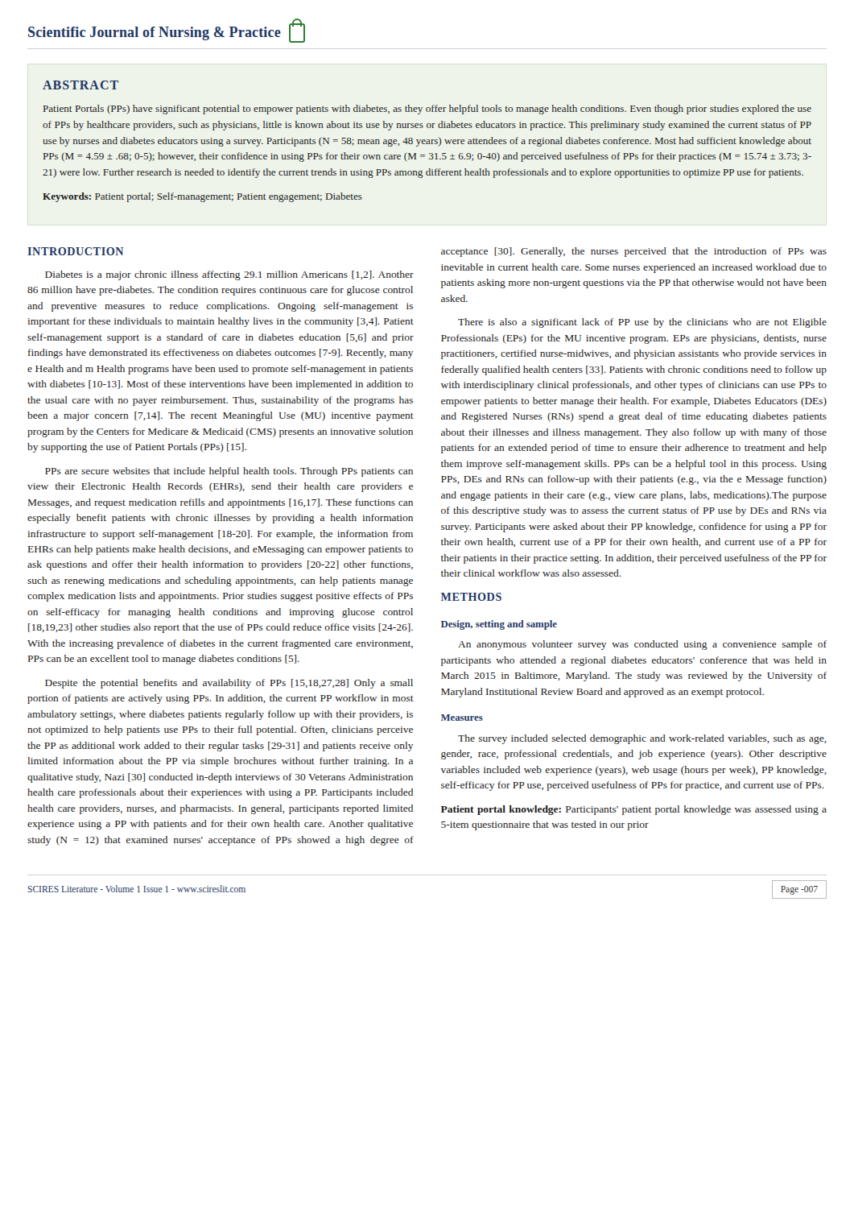Scientific Journal of Nursing & Practice
ABSTRACT
Patient Portals (PPs) have significant potential to empower patients with diabetes, as they offer helpful tools to manage health conditions. Even though prior studies explored the use of PPs by healthcare providers, such as physicians, little is known about its use by nurses or diabetes educators in practice. This preliminary study examined the current status of PP use by nurses and diabetes educators using a survey. Participants (N = 58; mean age, 48 years) were attendees of a regional diabetes conference. Most had sufficient knowledge about PPs (M = 4.59 ± .68; 0-5); however, their confidence in using PPs for their own care (M = 31.5 ± 6.9; 0-40) and perceived usefulness of PPs for their practices (M = 15.74 ± 3.73; 3-21) were low. Further research is needed to identify the current trends in using PPs among different health professionals and to explore opportunities to optimize PP use for patients.
Keywords: Patient portal; Self-management; Patient engagement; Diabetes
INTRODUCTION
Diabetes is a major chronic illness affecting 29.1 million Americans [1,2]. Another 86 million have pre-diabetes. The condition requires continuous care for glucose control and preventive measures to reduce complications. Ongoing self-management is important for these individuals to maintain healthy lives in the community [3,4]. Patient self-management support is a standard of care in diabetes education [5,6] and prior findings have demonstrated its effectiveness on diabetes outcomes [7-9]. Recently, many e Health and m Health programs have been used to promote self-management in patients with diabetes [10-13]. Most of these interventions have been implemented in addition to the usual care with no payer reimbursement. Thus, sustainability of the programs has been a major concern [7,14]. The recent Meaningful Use (MU) incentive payment program by the Centers for Medicare & Medicaid (CMS) presents an innovative solution by supporting the use of Patient Portals (PPs) [15].
PPs are secure websites that include helpful health tools. Through PPs patients can view their Electronic Health Records (EHRs), send their health care providers e Messages, and request medication refills and appointments [16,17]. These functions can especially benefit patients with chronic illnesses by providing a health information infrastructure to support self-management [18-20]. For example, the information from EHRs can help patients make health decisions, and eMessaging can empower patients to ask questions and offer their health information to providers [20-22] other functions, such as renewing medications and scheduling appointments, can help patients manage complex medication lists and appointments. Prior studies suggest positive effects of PPs on self-efficacy for managing health conditions and improving glucose control [18,19,23] other studies also report that the use of PPs could reduce office visits [24-26]. With the increasing prevalence of diabetes in the current fragmented care environment, PPs can be an excellent tool to manage diabetes conditions [5].
Despite the potential benefits and availability of PPs [15,18,27,28] Only a small portion of patients are actively using PPs. In addition, the current PP workflow in most ambulatory settings, where diabetes patients regularly follow up with their providers, is not optimized to help patients use PPs to their full potential. Often, clinicians perceive the PP as additional work added to their regular tasks [29-31] and patients receive only limited information about the PP via simple brochures without further training. In a qualitative study, Nazi [30] conducted in-depth interviews of 30 Veterans Administration health care professionals about their experiences with using a PP. Participants included health care providers, nurses, and pharmacists. In general, participants reported limited experience using a PP with patients and for their own health care. Another qualitative study (N = 12) that examined nurses' acceptance of PPs showed a high degree of acceptance [30]. Generally, the nurses perceived that the introduction of PPs was inevitable in current health care. Some nurses experienced an increased workload due to patients asking more non-urgent questions via the PP that otherwise would not have been asked.
There is also a significant lack of PP use by the clinicians who are not Eligible Professionals (EPs) for the MU incentive program. EPs are physicians, dentists, nurse practitioners, certified nurse-midwives, and physician assistants who provide services in federally qualified health centers [33]. Patients with chronic conditions need to follow up with interdisciplinary clinical professionals, and other types of clinicians can use PPs to empower patients to better manage their health. For example, Diabetes Educators (DEs) and Registered Nurses (RNs) spend a great deal of time educating diabetes patients about their illnesses and illness management. They also follow up with many of those patients for an extended period of time to ensure their adherence to treatment and help them improve self-management skills. PPs can be a helpful tool in this process. Using PPs, DEs and RNs can follow-up with their patients (e.g., via the e Message function) and engage patients in their care (e.g., view care plans, labs, medications).The purpose of this descriptive study was to assess the current status of PP use by DEs and RNs via survey. Participants were asked about their PP knowledge, confidence for using a PP for their own health, current use of a PP for their own health, and current use of a PP for their patients in their practice setting. In addition, their perceived usefulness of the PP for their clinical workflow was also assessed.
METHODS
Design, setting and sample
An anonymous volunteer survey was conducted using a convenience sample of participants who attended a regional diabetes educators' conference that was held in March 2015 in Baltimore, Maryland. The study was reviewed by the University of Maryland Institutional Review Board and approved as an exempt protocol.
Measures
The survey included selected demographic and work-related variables, such as age, gender, race, professional credentials, and job experience (years). Other descriptive variables included web experience (years), web usage (hours per week), PP knowledge, self-efficacy for PP use, perceived usefulness of PPs for practice, and current use of PPs.
Patient portal knowledge: Participants' patient portal knowledge was assessed using a 5-item questionnaire that was tested in our prior
SCIRES Literature - Volume 1 Issue 1 - www.scireslit.com Page -007